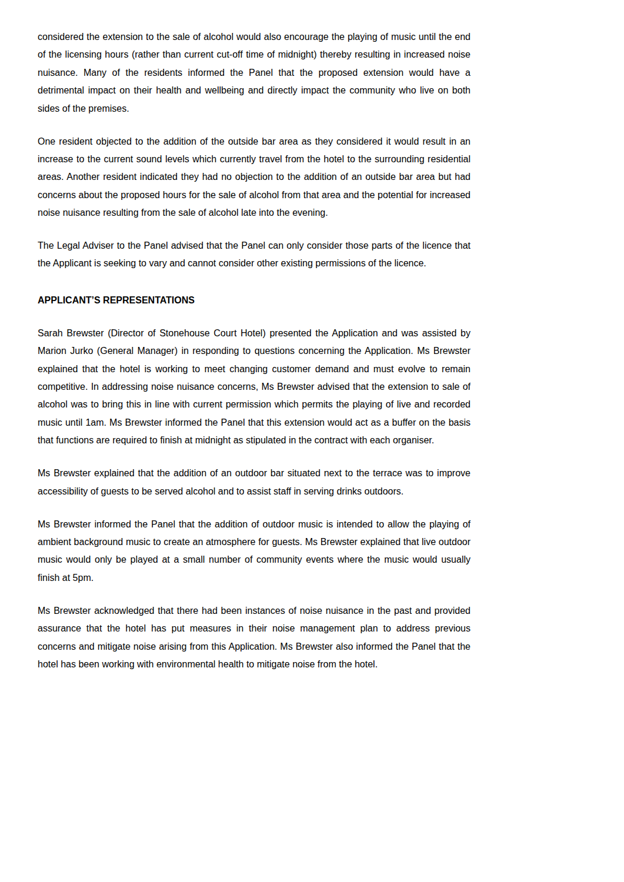considered the extension to the sale of alcohol would also encourage the playing of music until the end of the licensing hours (rather than current cut-off time of midnight) thereby resulting in increased noise nuisance. Many of the residents informed the Panel that the proposed extension would have a detrimental impact on their health and wellbeing and directly impact the community who live on both sides of the premises.
One resident objected to the addition of the outside bar area as they considered it would result in an increase to the current sound levels which currently travel from the hotel to the surrounding residential areas. Another resident indicated they had no objection to the addition of an outside bar area but had concerns about the proposed hours for the sale of alcohol from that area and the potential for increased noise nuisance resulting from the sale of alcohol late into the evening.
The Legal Adviser to the Panel advised that the Panel can only consider those parts of the licence that the Applicant is seeking to vary and cannot consider other existing permissions of the licence.
APPLICANT’S REPRESENTATIONS
Sarah Brewster (Director of Stonehouse Court Hotel) presented the Application and was assisted by Marion Jurko (General Manager) in responding to questions concerning the Application. Ms Brewster explained that the hotel is working to meet changing customer demand and must evolve to remain competitive. In addressing noise nuisance concerns, Ms Brewster advised that the extension to sale of alcohol was to bring this in line with current permission which permits the playing of live and recorded music until 1am. Ms Brewster informed the Panel that this extension would act as a buffer on the basis that functions are required to finish at midnight as stipulated in the contract with each organiser.
Ms Brewster explained that the addition of an outdoor bar situated next to the terrace was to improve accessibility of guests to be served alcohol and to assist staff in serving drinks outdoors.
Ms Brewster informed the Panel that the addition of outdoor music is intended to allow the playing of ambient background music to create an atmosphere for guests. Ms Brewster explained that live outdoor music would only be played at a small number of community events where the music would usually finish at 5pm.
Ms Brewster acknowledged that there had been instances of noise nuisance in the past and provided assurance that the hotel has put measures in their noise management plan to address previous concerns and mitigate noise arising from this Application. Ms Brewster also informed the Panel that the hotel has been working with environmental health to mitigate noise from the hotel.